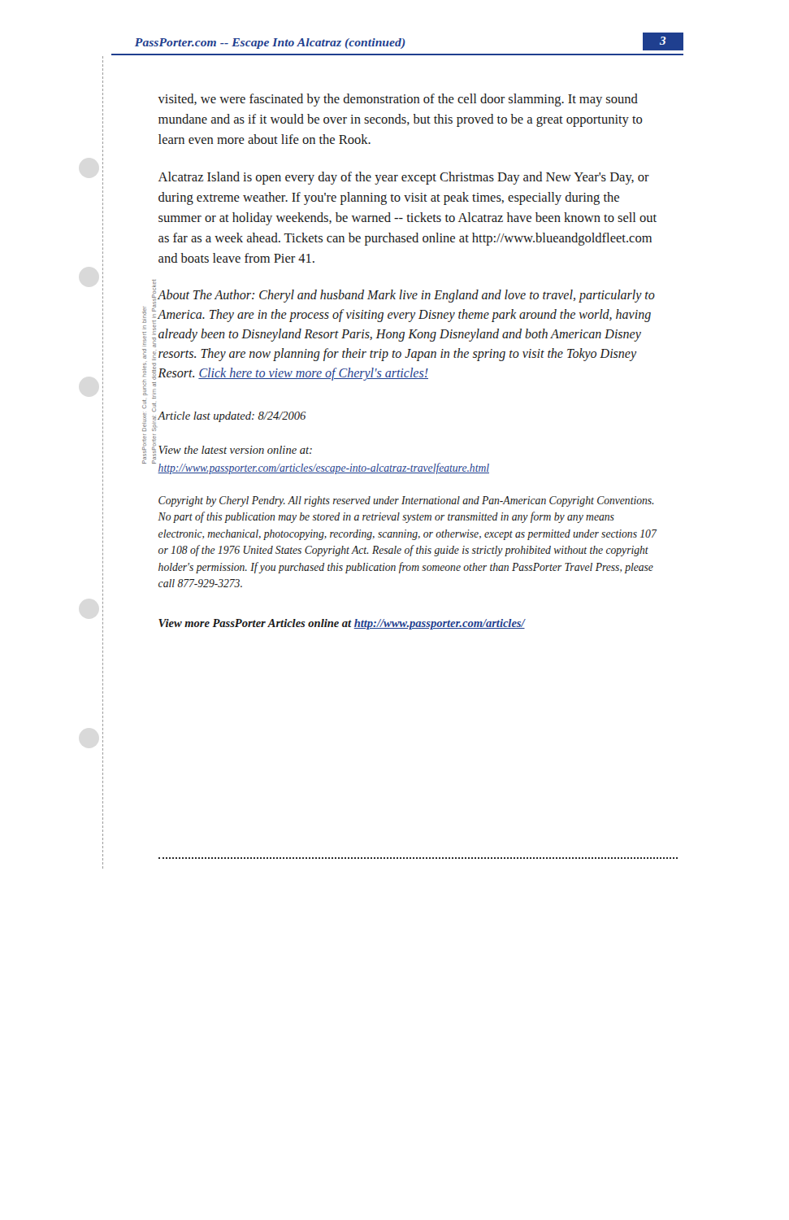PassPorter Deluxe: Cut, punch holes, and insert in binder PassPorter Spiral: Cut, trim at dotted line, and insert in PassPocket
PassPorter.com -- Escape Into Alcatraz (continued)
3
visited, we were fascinated by the demonstration of the cell door slamming. It may sound mundane and as if it would be over in seconds, but this proved to be a great opportunity to learn even more about life on the Rook.
Alcatraz Island is open every day of the year except Christmas Day and New Year's Day, or during extreme weather. If you're planning to visit at peak times, especially during the summer or at holiday weekends, be warned -- tickets to Alcatraz have been known to sell out as far as a week ahead. Tickets can be purchased online at http://www.blueandgoldfleet.com and boats leave from Pier 41.
About The Author: Cheryl and husband Mark live in England and love to travel, particularly to America. They are in the process of visiting every Disney theme park around the world, having already been to Disneyland Resort Paris, Hong Kong Disneyland and both American Disney resorts. They are now planning for their trip to Japan in the spring to visit the Tokyo Disney Resort. Click here to view more of Cheryl's articles!
Article last updated: 8/24/2006
View the latest version online at:
http://www.passporter.com/articles/escape-into-alcatraz-travelfeature.html
Copyright by Cheryl Pendry. All rights reserved under International and Pan-American Copyright Conventions. No part of this publication may be stored in a retrieval system or transmitted in any form by any means electronic, mechanical, photocopying, recording, scanning, or otherwise, except as permitted under sections 107 or 108 of the 1976 United States Copyright Act. Resale of this guide is strictly prohibited without the copyright holder's permission. If you purchased this publication from someone other than PassPorter Travel Press, please call 877-929-3273.
View more PassPorter Articles online at http://www.passporter.com/articles/